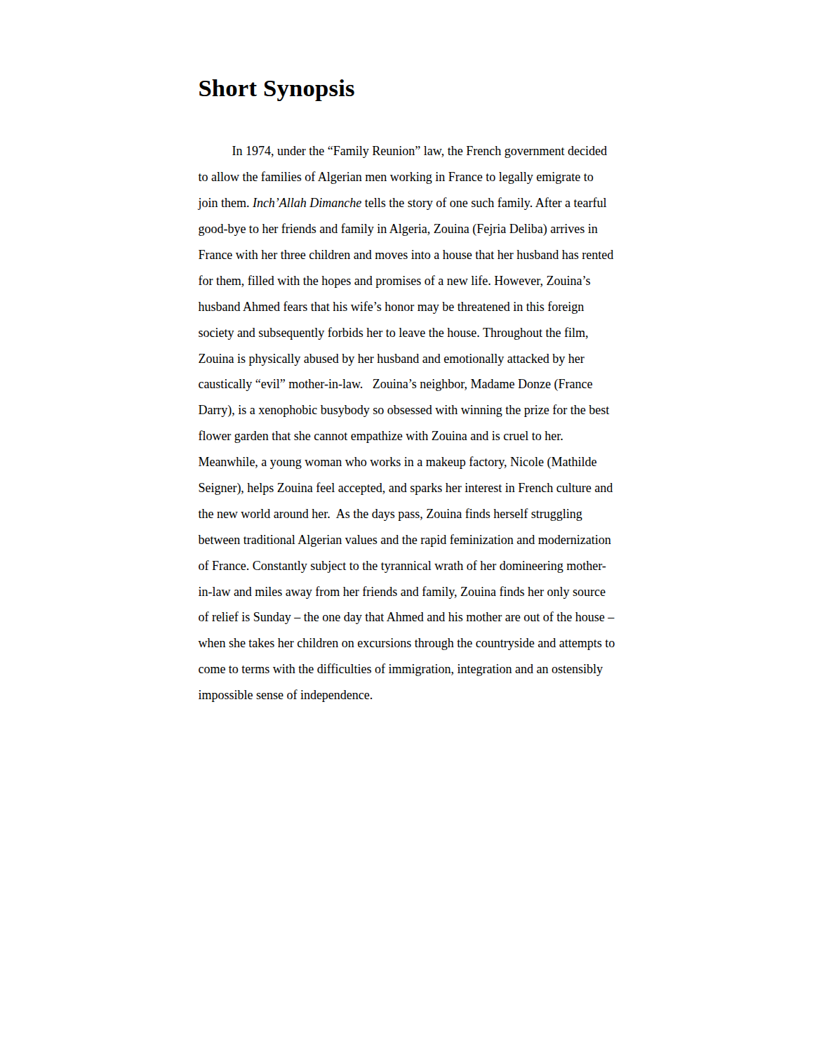Short Synopsis
In 1974, under the “Family Reunion” law, the French government decided to allow the families of Algerian men working in France to legally emigrate to join them. Inch’Allah Dimanche tells the story of one such family. After a tearful good-bye to her friends and family in Algeria, Zouina (Fejria Deliba) arrives in France with her three children and moves into a house that her husband has rented for them, filled with the hopes and promises of a new life. However, Zouina’s husband Ahmed fears that his wife’s honor may be threatened in this foreign society and subsequently forbids her to leave the house. Throughout the film, Zouina is physically abused by her husband and emotionally attacked by her caustically “evil” mother-in-law. Zouina’s neighbor, Madame Donze (France Darry), is a xenophobic busybody so obsessed with winning the prize for the best flower garden that she cannot empathize with Zouina and is cruel to her. Meanwhile, a young woman who works in a makeup factory, Nicole (Mathilde Seigner), helps Zouina feel accepted, and sparks her interest in French culture and the new world around her. As the days pass, Zouina finds herself struggling between traditional Algerian values and the rapid feminization and modernization of France. Constantly subject to the tyrannical wrath of her domineering mother-in-law and miles away from her friends and family, Zouina finds her only source of relief is Sunday – the one day that Ahmed and his mother are out of the house – when she takes her children on excursions through the countryside and attempts to come to terms with the difficulties of immigration, integration and an ostensibly impossible sense of independence.